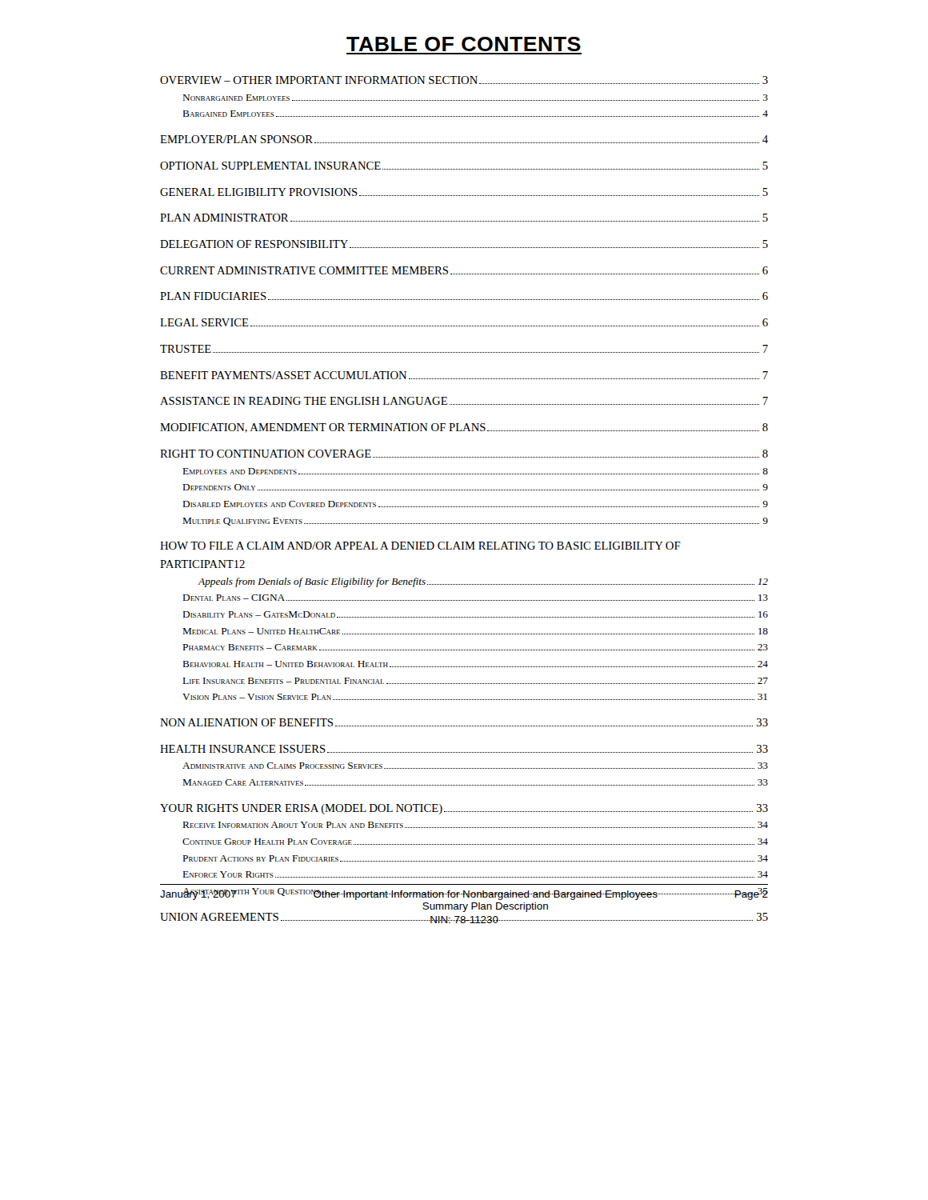TABLE OF CONTENTS
Overview – Other Important Information Section 3
Nonbargained Employees 3
Bargained Employees 4
Employer/Plan Sponsor 4
Optional Supplemental Insurance 5
General Eligibility Provisions 5
Plan Administrator 5
Delegation of Responsibility 5
Current Administrative Committee Members 6
Plan Fiduciaries 6
Legal Service 6
Trustee 7
Benefit Payments/Asset Accumulation 7
Assistance in Reading the English Language 7
Modification, Amendment or Termination of Plans 8
Right to Continuation Coverage 8
Employees and Dependents 8
Dependents Only 9
Disabled Employees and Covered Dependents 9
Multiple Qualifying Events 9
How to File a Claim and/or Appeal a Denied Claim Relating to Basic Eligibility of
Participant 12
Appeals from Denials of Basic Eligibility for Benefits 12
Dental Plans – CIGNA 13
Disability Plans – GatesMcDonald 16
Medical Plans – United HealthCare 18
Pharmacy Benefits – Caremark 23
Behavioral Health – United Behavioral Health 24
Life Insurance Benefits – Prudential Financial 27
Vision Plans – Vision Service Plan 31
Non Alienation of Benefits 33
Health Insurance Issuers 33
Administrative and Claims Processing Services 33
Managed Care Alternatives 33
Your Rights Under ERISA (Model DOL Notice) 33
Receive Information About Your Plan and Benefits 34
Continue Group Health Plan Coverage 34
Prudent Actions by Plan Fiduciaries 34
Enforce Your Rights 34
Assistance with Your Questions 35
Union Agreements 35
January 1, 2007
Other Important Information for Nonbargained and Bargained Employees
Summary Plan Description
Page 2
NIN: 78-11230